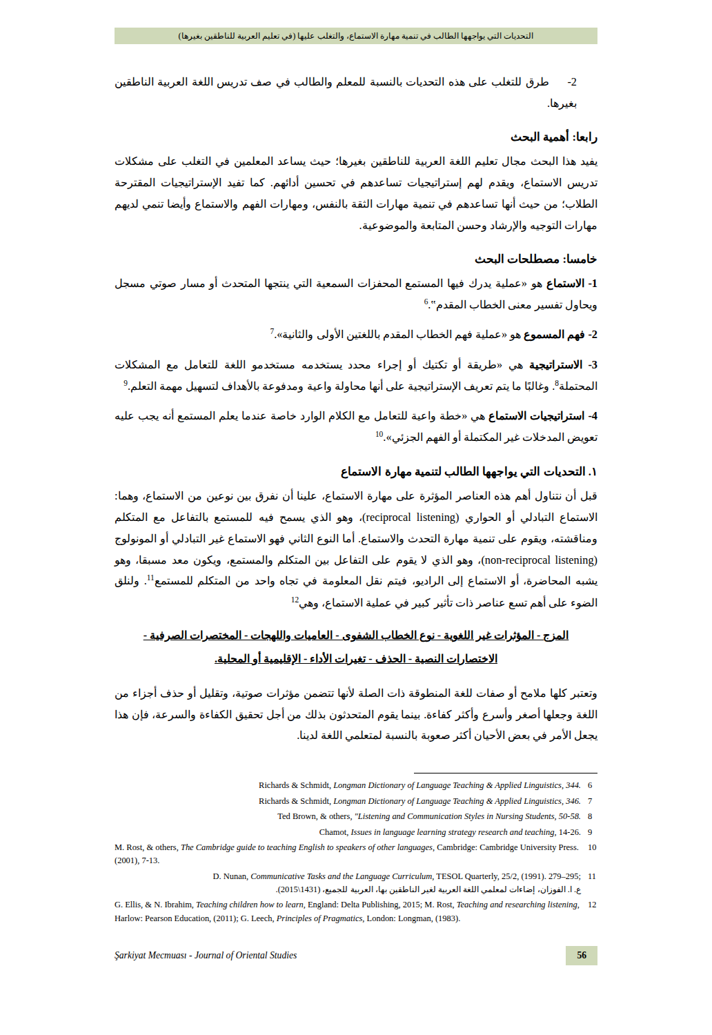التحديات التي يواجهها الطالب في تنمية مهارة الاستماع، والتغلب عليها (في تعليم العربية للناطقين بغيرها)
2- طرق للتغلب على هذه التحديات بالنسبة للمعلم والطالب في صف تدريس اللغة العربية الناطقين بغيرها.
رابعا: أهمية البحث
يفيد هذا البحث مجال تعليم اللغة العربية للناطقين بغيرها؛ حيث يساعد المعلمين في التغلب على مشكلات تدريس الاستماع، ويقدم لهم إستراتيجيات تساعدهم في تحسين أدائهم. كما تفيد الإستراتيجيات المقترحة الطلاب؛ من حيث أنها تساعدهم في تنمية مهارات الثقة بالنفس، ومهارات الفهم والاستماع وأيضا تنمي لديهم مهارات التوجيه والإرشاد وحسن المتابعة والموضوعية.
خامسا: مصطلحات البحث
1- الاستماع هو «عملية يدرك فيها المستمع المحفزات السمعية التي ينتجها المتحدث أو مسار صوتي مسجل ويحاول تفسير معنى الخطاب المقدم‟.6
2- فهم المسموع هو «عملية فهم الخطاب المقدم باللغتين الأولى والثانية».7
3- الاستراتيجية هي «طريقة أو تكتيك أو إجراء محدد يستخدمه مستخدمو اللغة للتعامل مع المشكلات المحتملة8. وغالبًا ما يتم تعريف الإستراتيجية على أنها محاولة واعية ومدفوعة بالأهداف لتسهيل مهمة التعلم.9
4- استراتيجيات الاستماع هي «خطة واعية للتعامل مع الكلام الوارد خاصة عندما يعلم المستمع أنه يجب عليه تعويض المدخلات غير المكتملة أو الفهم الجزئي».10
١. التحديات التي يواجهها الطالب لتنمية مهارة الاستماع
قبل أن نتناول أهم هذه العناصر المؤثرة على مهارة الاستماع، علينا أن نفرق بين نوعين من الاستماع، وهما: الاستماع التبادلي أو الحواري (reciprocal listening)، وهو الذي يسمح فيه للمستمع بالتفاعل مع المتكلم ومناقشته، ويقوم على تنمية مهارة التحدث والاستماع. أما النوع الثاني فهو الاستماع غير التبادلي أو المونولوج (non-reciprocal listening)، وهو الذي لا يقوم على التفاعل بين المتكلم والمستمع، ويكون معد مسبقا، وهو يشبه المحاضرة، أو الاستماع إلى الراديو، فيتم نقل المعلومة في تجاه واحد من المتكلم للمستمع11. ولنلق الضوء على أهم تسع عناصر ذات تأثير كبير في عملية الاستماع، وهي12
المزج - المؤثرات غير اللغوية - نوع الخطاب الشفوى - العاميات واللهجات - المختصرات الصرفية -
الاختصارات النصية - الحذف - تغيرات الأداء - الإقليمية أو المحلية.
وتعتبر كلها ملامح أو صفات للغة المنطوقة ذات الصلة لأنها تتضمن مؤثرات صوتية، وتقليل أو حذف أجزاء من اللغة وجعلها أصغر وأسرع وأكثر كفاءة. بينما يقوم المتحدثون بذلك من أجل تحقيق الكفاءة والسرعة، فإن هذا يجعل الأمر في بعض الأحيان أكثر صعوبة بالنسبة لمتعلمي اللغة لدينا.
Richards & Schmidt, Longman Dictionary of Language Teaching & Applied Linguistics, 344.
Richards & Schmidt, Longman Dictionary of Language Teaching & Applied Linguistics, 346.
Ted Brown, & others, "Listening and Communication Styles in Nursing Students, 50-58.
Chamot, Issues in language learning strategy research and teaching, 14-26.
M. Rost, & others, The Cambridge guide to teaching English to speakers of other languages, Cambridge: Cambridge University Press. (2001), 7-13.
D. Nunan, Communicative Tasks and the Language Curriculum, TESOL Quarterly, 25/2, (1991). 279–295;
ع. ا. الفوزان، إضاءات لمعلمي اللغة العربية لغير الناطقين بها، العربية للجميع، (1431\2015).
G. Ellis, & N. Ibrahim, Teaching children how to learn, England: Delta Publishing, 2015; M. Rost, Teaching and researching listening, Harlow: Pearson Education, (2011); G. Leech, Principles of Pragmatics, London: Longman, (1983).
56 Şarkiyat Mecmuası - Journal of Oriental Studies